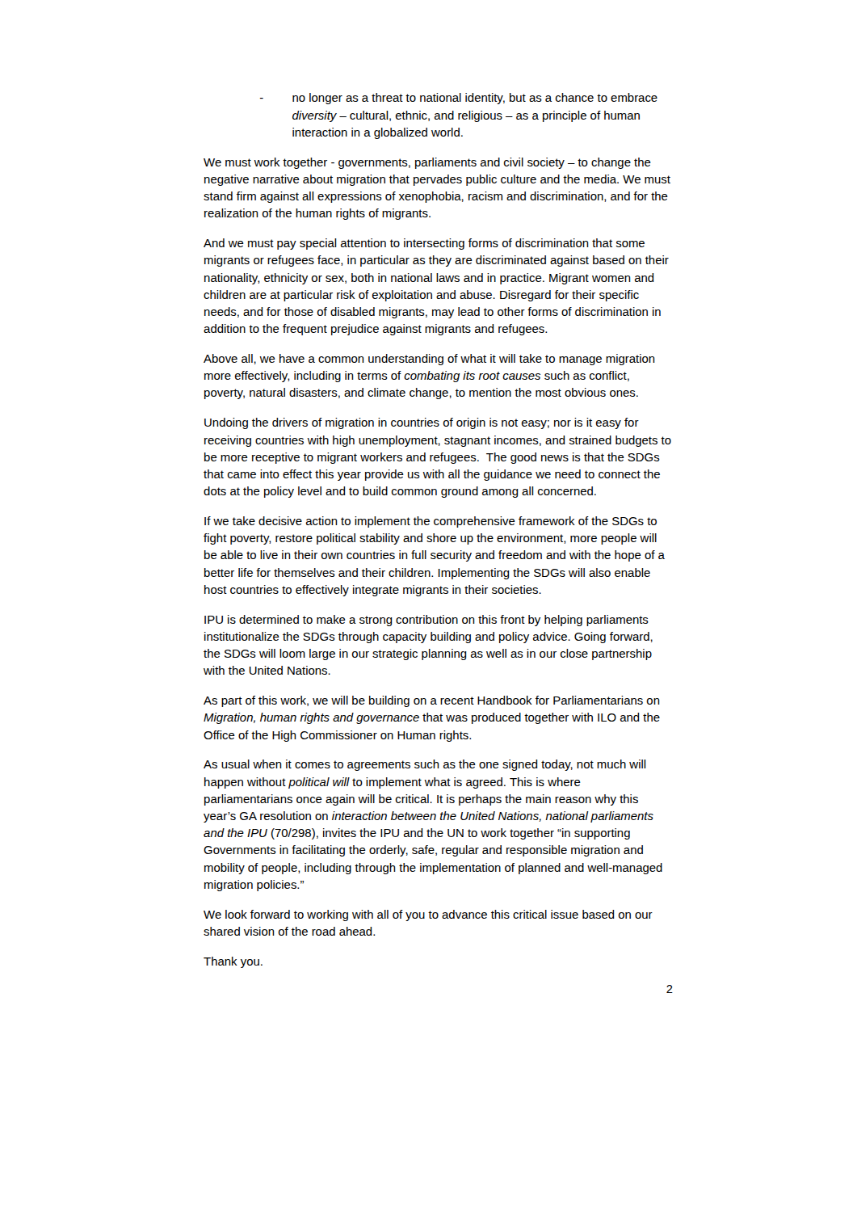- no longer as a threat to national identity, but as a chance to embrace diversity – cultural, ethnic, and religious – as a principle of human interaction in a globalized world.
We must work together - governments, parliaments and civil society – to change the negative narrative about migration that pervades public culture and the media. We must stand firm against all expressions of xenophobia, racism and discrimination, and for the realization of the human rights of migrants.
And we must pay special attention to intersecting forms of discrimination that some migrants or refugees face, in particular as they are discriminated against based on their nationality, ethnicity or sex, both in national laws and in practice. Migrant women and children are at particular risk of exploitation and abuse. Disregard for their specific needs, and for those of disabled migrants, may lead to other forms of discrimination in addition to the frequent prejudice against migrants and refugees.
Above all, we have a common understanding of what it will take to manage migration more effectively, including in terms of combating its root causes such as conflict, poverty, natural disasters, and climate change, to mention the most obvious ones.
Undoing the drivers of migration in countries of origin is not easy; nor is it easy for receiving countries with high unemployment, stagnant incomes, and strained budgets to be more receptive to migrant workers and refugees. The good news is that the SDGs that came into effect this year provide us with all the guidance we need to connect the dots at the policy level and to build common ground among all concerned.
If we take decisive action to implement the comprehensive framework of the SDGs to fight poverty, restore political stability and shore up the environment, more people will be able to live in their own countries in full security and freedom and with the hope of a better life for themselves and their children. Implementing the SDGs will also enable host countries to effectively integrate migrants in their societies.
IPU is determined to make a strong contribution on this front by helping parliaments institutionalize the SDGs through capacity building and policy advice. Going forward, the SDGs will loom large in our strategic planning as well as in our close partnership with the United Nations.
As part of this work, we will be building on a recent Handbook for Parliamentarians on Migration, human rights and governance that was produced together with ILO and the Office of the High Commissioner on Human rights.
As usual when it comes to agreements such as the one signed today, not much will happen without political will to implement what is agreed. This is where parliamentarians once again will be critical. It is perhaps the main reason why this year’s GA resolution on interaction between the United Nations, national parliaments and the IPU (70/298), invites the IPU and the UN to work together “in supporting Governments in facilitating the orderly, safe, regular and responsible migration and mobility of people, including through the implementation of planned and well-managed migration policies.”
We look forward to working with all of you to advance this critical issue based on our shared vision of the road ahead.
Thank you.
2